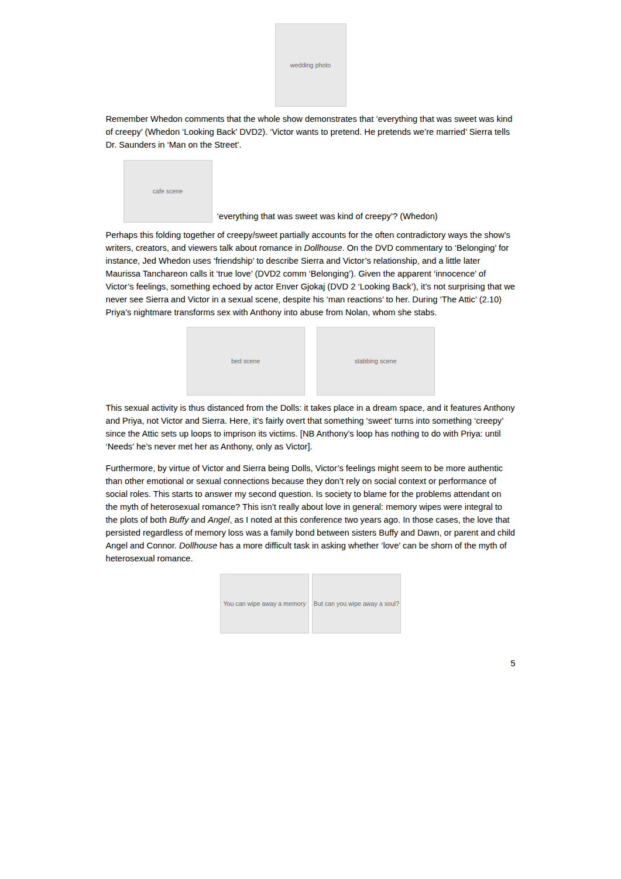wedding photo
Remember Whedon comments that the whole show demonstrates that ‘everything that was sweet was kind of creepy’ (Whedon ‘Looking Back’ DVD2). ‘Victor wants to pretend. He pretends we’re married’ Sierra tells Dr. Saunders in ‘Man on the Street’.
cafe scene‘everything that was sweet was kind of creepy’? (Whedon)
Perhaps this folding together of creepy/sweet partially accounts for the often contradictory ways the show’s writers, creators, and viewers talk about romance in Dollhouse. On the DVD commentary to ‘Belonging’ for instance, Jed Whedon uses ‘friendship’ to describe Sierra and Victor’s relationship, and a little later Maurissa Tanchareon calls it ‘true love’ (DVD2 comm ‘Belonging’). Given the apparent ‘innocence’ of Victor’s feelings, something echoed by actor Enver Gjokaj (DVD 2 ‘Looking Back’), it’s not surprising that we never see Sierra and Victor in a sexual scene, despite his ‘man reactions’ to her. During ‘The Attic’ (2.10) Priya’s nightmare transforms sex with Anthony into abuse from Nolan, whom she stabs.
bed scene stabbing scene
This sexual activity is thus distanced from the Dolls: it takes place in a dream space, and it features Anthony and Priya, not Victor and Sierra. Here, it’s fairly overt that something ‘sweet’ turns into something ‘creepy’ since the Attic sets up loops to imprison its victims. [NB Anthony’s loop has nothing to do with Priya: until ‘Needs’ he’s never met her as Anthony, only as Victor].
Furthermore, by virtue of Victor and Sierra being Dolls, Victor’s feelings might seem to be more authentic than other emotional or sexual connections because they don’t rely on social context or performance of social roles. This starts to answer my second question. Is society to blame for the problems attendant on the myth of heterosexual romance? This isn’t really about love in general: memory wipes were integral to the plots of both Buffy and Angel, as I noted at this conference two years ago. In those cases, the love that persisted regardless of memory loss was a family bond between sisters Buffy and Dawn, or parent and child Angel and Connor. Dollhouse has a more difficult task in asking whether ‘love’ can be shorn of the myth of heterosexual romance.
You can wipe away a memory But can you wipe away a soul?
5